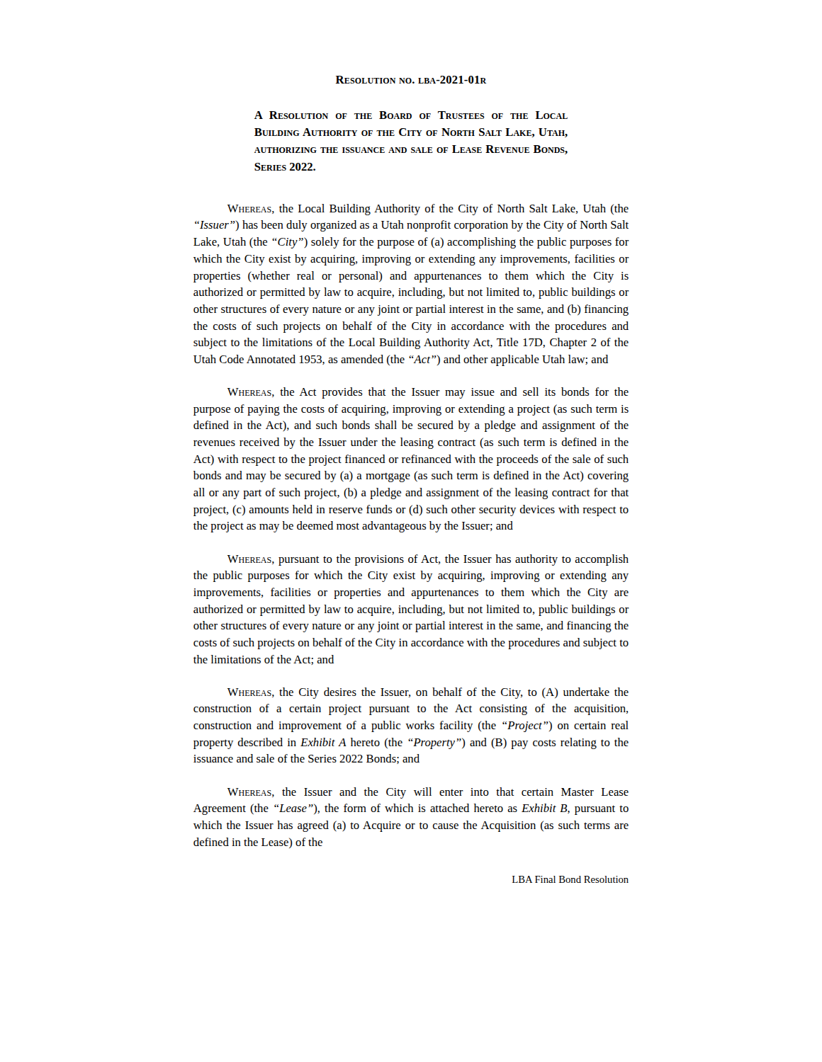Resolution no. lba-2021-01r
A Resolution of the Board of Trustees of the Local Building Authority of the City of North Salt Lake, Utah, authorizing the issuance and sale of Lease Revenue Bonds, Series 2022.
Whereas, the Local Building Authority of the City of North Salt Lake, Utah (the “Issuer”) has been duly organized as a Utah nonprofit corporation by the City of North Salt Lake, Utah (the “City”) solely for the purpose of (a) accomplishing the public purposes for which the City exist by acquiring, improving or extending any improvements, facilities or properties (whether real or personal) and appurtenances to them which the City is authorized or permitted by law to acquire, including, but not limited to, public buildings or other structures of every nature or any joint or partial interest in the same, and (b) financing the costs of such projects on behalf of the City in accordance with the procedures and subject to the limitations of the Local Building Authority Act, Title 17D, Chapter 2 of the Utah Code Annotated 1953, as amended (the “Act”) and other applicable Utah law; and
Whereas, the Act provides that the Issuer may issue and sell its bonds for the purpose of paying the costs of acquiring, improving or extending a project (as such term is defined in the Act), and such bonds shall be secured by a pledge and assignment of the revenues received by the Issuer under the leasing contract (as such term is defined in the Act) with respect to the project financed or refinanced with the proceeds of the sale of such bonds and may be secured by (a) a mortgage (as such term is defined in the Act) covering all or any part of such project, (b) a pledge and assignment of the leasing contract for that project, (c) amounts held in reserve funds or (d) such other security devices with respect to the project as may be deemed most advantageous by the Issuer; and
Whereas, pursuant to the provisions of Act, the Issuer has authority to accomplish the public purposes for which the City exist by acquiring, improving or extending any improvements, facilities or properties and appurtenances to them which the City are authorized or permitted by law to acquire, including, but not limited to, public buildings or other structures of every nature or any joint or partial interest in the same, and financing the costs of such projects on behalf of the City in accordance with the procedures and subject to the limitations of the Act; and
Whereas, the City desires the Issuer, on behalf of the City, to (A) undertake the construction of a certain project pursuant to the Act consisting of the acquisition, construction and improvement of a public works facility (the “Project”) on certain real property described in Exhibit A hereto (the “Property”) and (B) pay costs relating to the issuance and sale of the Series 2022 Bonds; and
Whereas, the Issuer and the City will enter into that certain Master Lease Agreement (the “Lease”), the form of which is attached hereto as Exhibit B, pursuant to which the Issuer has agreed (a) to Acquire or to cause the Acquisition (as such terms are defined in the Lease) of the
LBA Final Bond Resolution